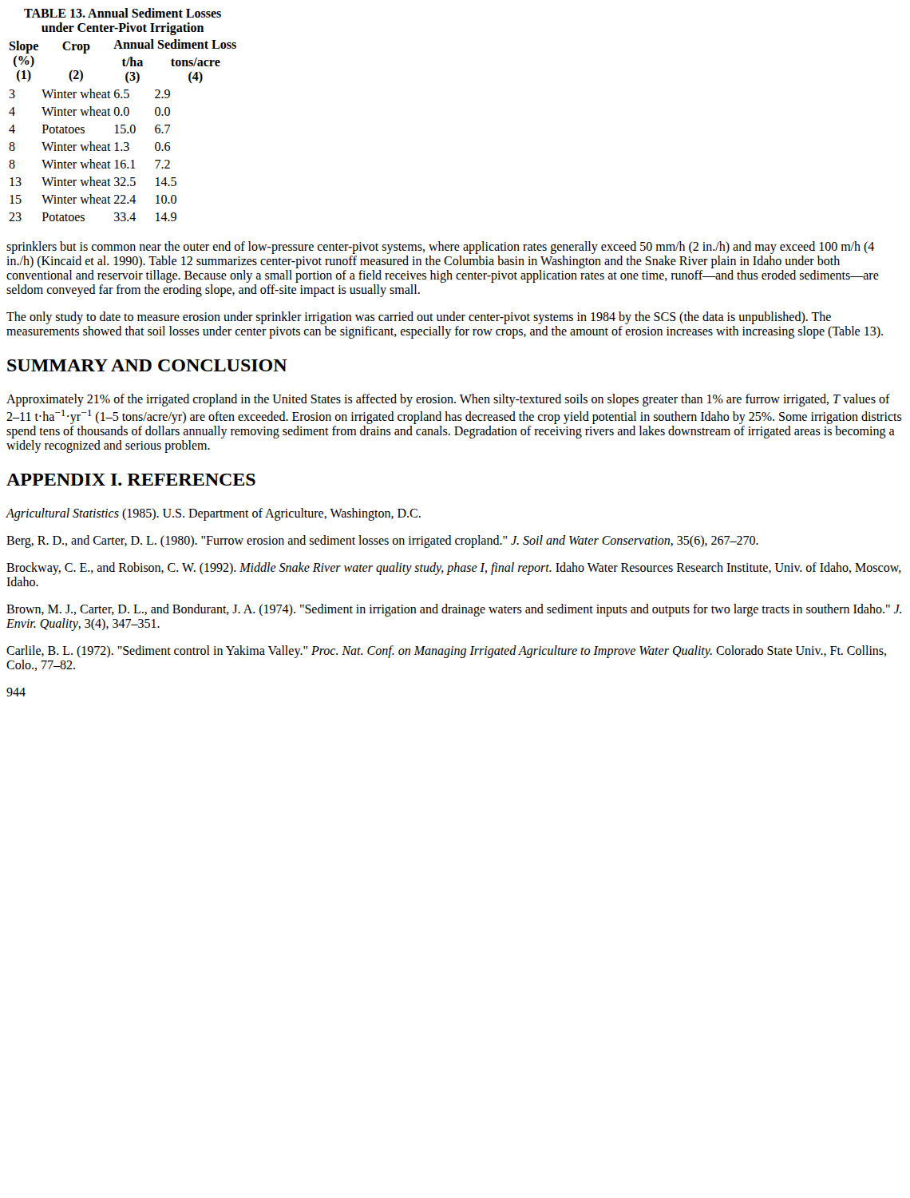TABLE 13. Annual Sediment Losses under Center-Pivot Irrigation
| Slope (%) (1) | Crop (2) | Annual Sediment Loss |
| --- | --- | --- |
| t/ha (3) | tons/acre (4) |
| 3 | Winter wheat | 6.5 | 2.9 |
| 4 | Winter wheat | 0.0 | 0.0 |
| 4 | Potatoes | 15.0 | 6.7 |
| 8 | Winter wheat | 1.3 | 0.6 |
| 8 | Winter wheat | 16.1 | 7.2 |
| 13 | Winter wheat | 32.5 | 14.5 |
| 15 | Winter wheat | 22.4 | 10.0 |
| 23 | Potatoes | 33.4 | 14.9 |
sprinklers but is common near the outer end of low-pressure center-pivot systems, where application rates generally exceed 50 mm/h (2 in./h) and may exceed 100 m/h (4 in./h) (Kincaid et al. 1990). Table 12 summarizes center-pivot runoff measured in the Columbia basin in Washington and the Snake River plain in Idaho under both conventional and reservoir tillage. Because only a small portion of a field receives high center-pivot application rates at one time, runoff—and thus eroded sediments—are seldom conveyed far from the eroding slope, and off-site impact is usually small.
The only study to date to measure erosion under sprinkler irrigation was carried out under center-pivot systems in 1984 by the SCS (the data is unpublished). The measurements showed that soil losses under center pivots can be significant, especially for row crops, and the amount of erosion increases with increasing slope (Table 13).
SUMMARY AND CONCLUSION
Approximately 21% of the irrigated cropland in the United States is affected by erosion. When silty-textured soils on slopes greater than 1% are furrow irrigated, T values of 2–11 t·ha−1·yr−1 (1–5 tons/acre/yr) are often exceeded. Erosion on irrigated cropland has decreased the crop yield potential in southern Idaho by 25%. Some irrigation districts spend tens of thousands of dollars annually removing sediment from drains and canals. Degradation of receiving rivers and lakes downstream of irrigated areas is becoming a widely recognized and serious problem.
APPENDIX I. REFERENCES
Agricultural Statistics (1985). U.S. Department of Agriculture, Washington, D.C.
Berg, R. D., and Carter, D. L. (1980). "Furrow erosion and sediment losses on irrigated cropland." J. Soil and Water Conservation, 35(6), 267–270.
Brockway, C. E., and Robison, C. W. (1992). Middle Snake River water quality study, phase I, final report. Idaho Water Resources Research Institute, Univ. of Idaho, Moscow, Idaho.
Brown, M. J., Carter, D. L., and Bondurant, J. A. (1974). "Sediment in irrigation and drainage waters and sediment inputs and outputs for two large tracts in southern Idaho." J. Envir. Quality, 3(4), 347–351.
Carlile, B. L. (1972). "Sediment control in Yakima Valley." Proc. Nat. Conf. on Managing Irrigated Agriculture to Improve Water Quality. Colorado State Univ., Ft. Collins, Colo., 77–82.
944